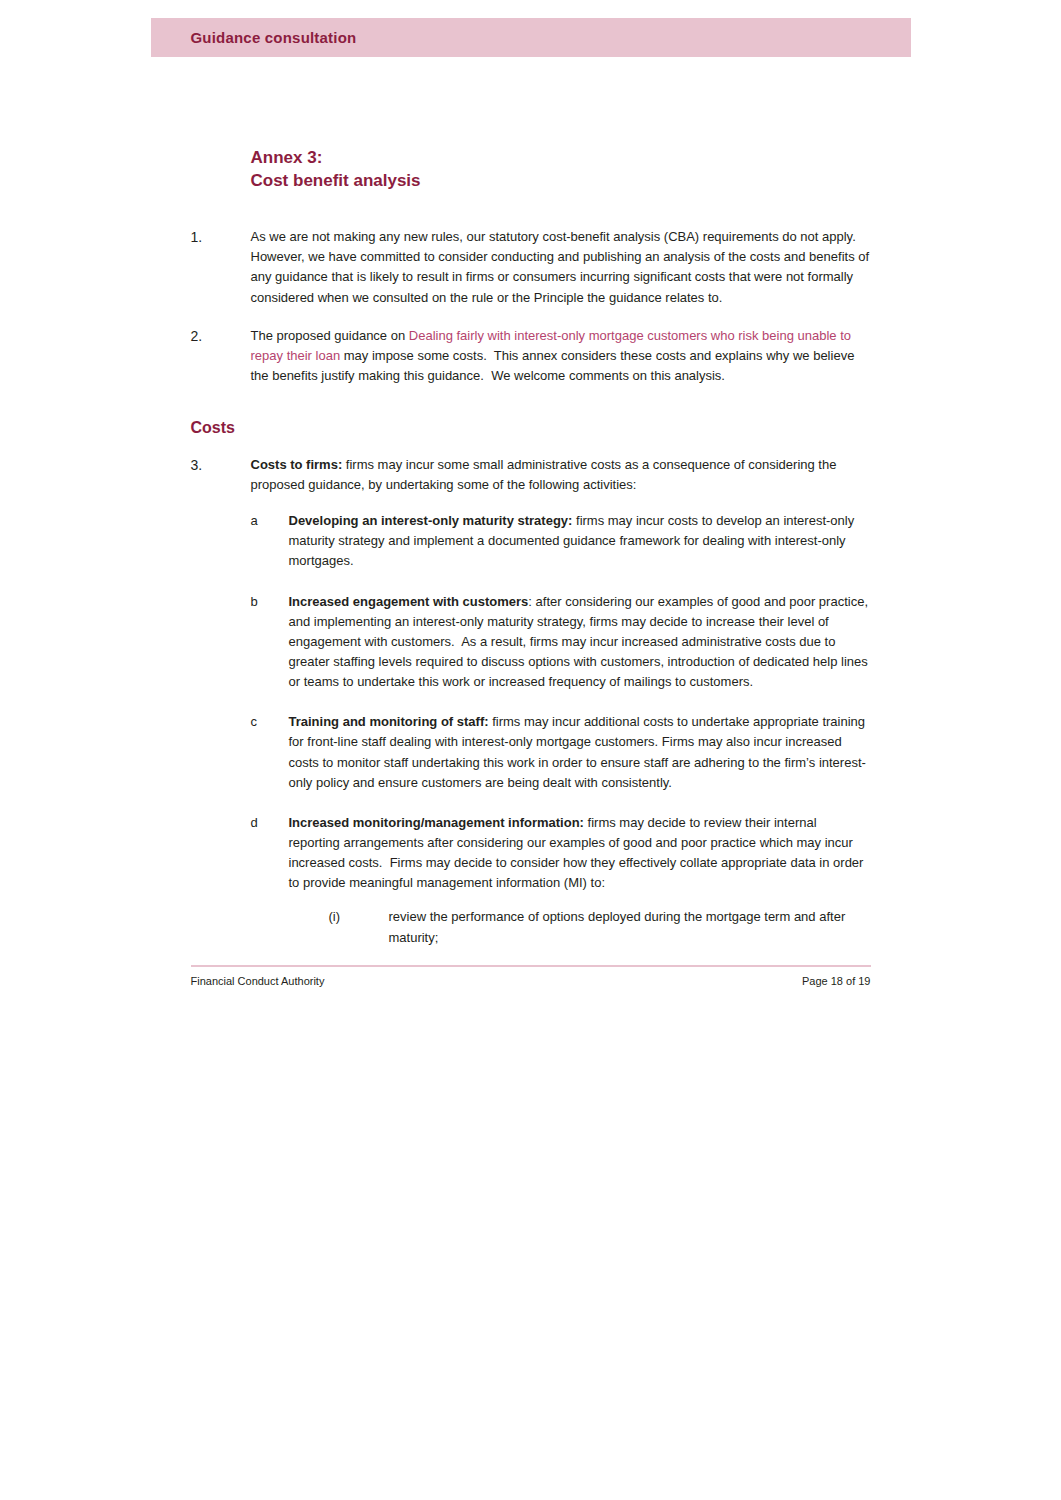Guidance consultation
Annex 3:
Cost benefit analysis
As we are not making any new rules, our statutory cost-benefit analysis (CBA) requirements do not apply. However, we have committed to consider conducting and publishing an analysis of the costs and benefits of any guidance that is likely to result in firms or consumers incurring significant costs that were not formally considered when we consulted on the rule or the Principle the guidance relates to.
The proposed guidance on Dealing fairly with interest-only mortgage customers who risk being unable to repay their loan may impose some costs. This annex considers these costs and explains why we believe the benefits justify making this guidance. We welcome comments on this analysis.
Costs
Costs to firms: firms may incur some small administrative costs as a consequence of considering the proposed guidance, by undertaking some of the following activities:
Developing an interest-only maturity strategy: firms may incur costs to develop an interest-only maturity strategy and implement a documented guidance framework for dealing with interest-only mortgages.
Increased engagement with customers: after considering our examples of good and poor practice, and implementing an interest-only maturity strategy, firms may decide to increase their level of engagement with customers. As a result, firms may incur increased administrative costs due to greater staffing levels required to discuss options with customers, introduction of dedicated help lines or teams to undertake this work or increased frequency of mailings to customers.
Training and monitoring of staff: firms may incur additional costs to undertake appropriate training for front-line staff dealing with interest-only mortgage customers. Firms may also incur increased costs to monitor staff undertaking this work in order to ensure staff are adhering to the firm’s interest-only policy and ensure customers are being dealt with consistently.
Increased monitoring/management information: firms may decide to review their internal reporting arrangements after considering our examples of good and poor practice which may incur increased costs. Firms may decide to consider how they effectively collate appropriate data in order to provide meaningful management information (MI) to:
review the performance of options deployed during the mortgage term and after maturity;
Financial Conduct Authority Page 18 of 19